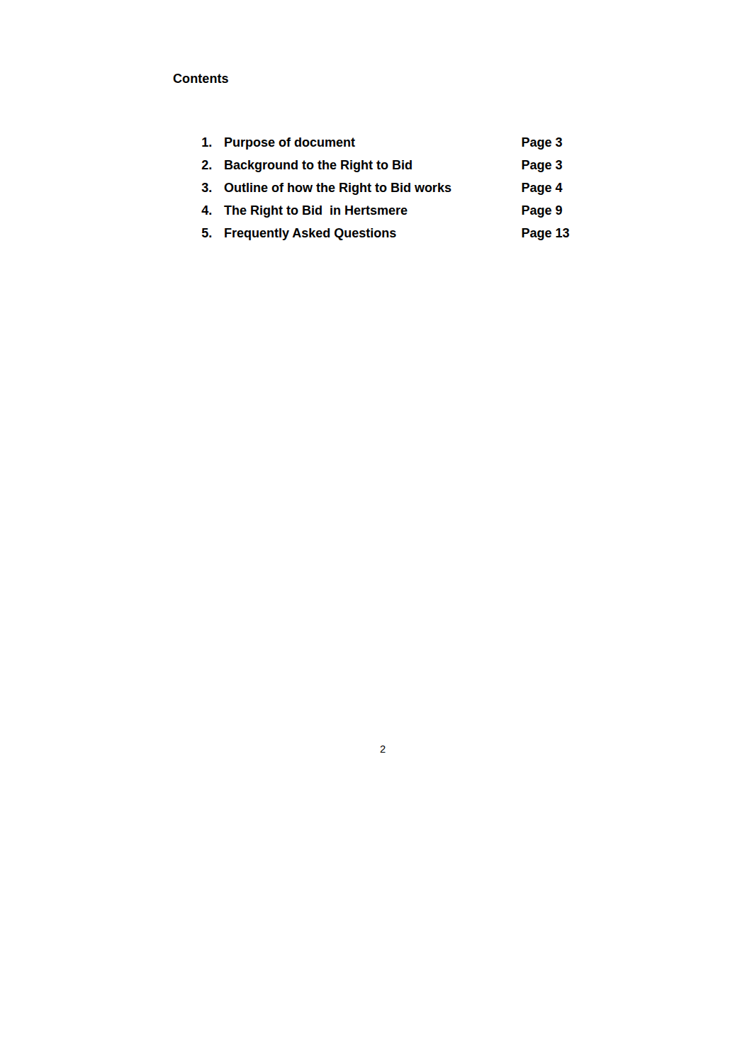Contents
1. Purpose of document Page 3
2. Background to the Right to Bid Page 3
3. Outline of how the Right to Bid works Page 4
4. The Right to Bid in Hertsmere Page 9
5. Frequently Asked Questions Page 13
2